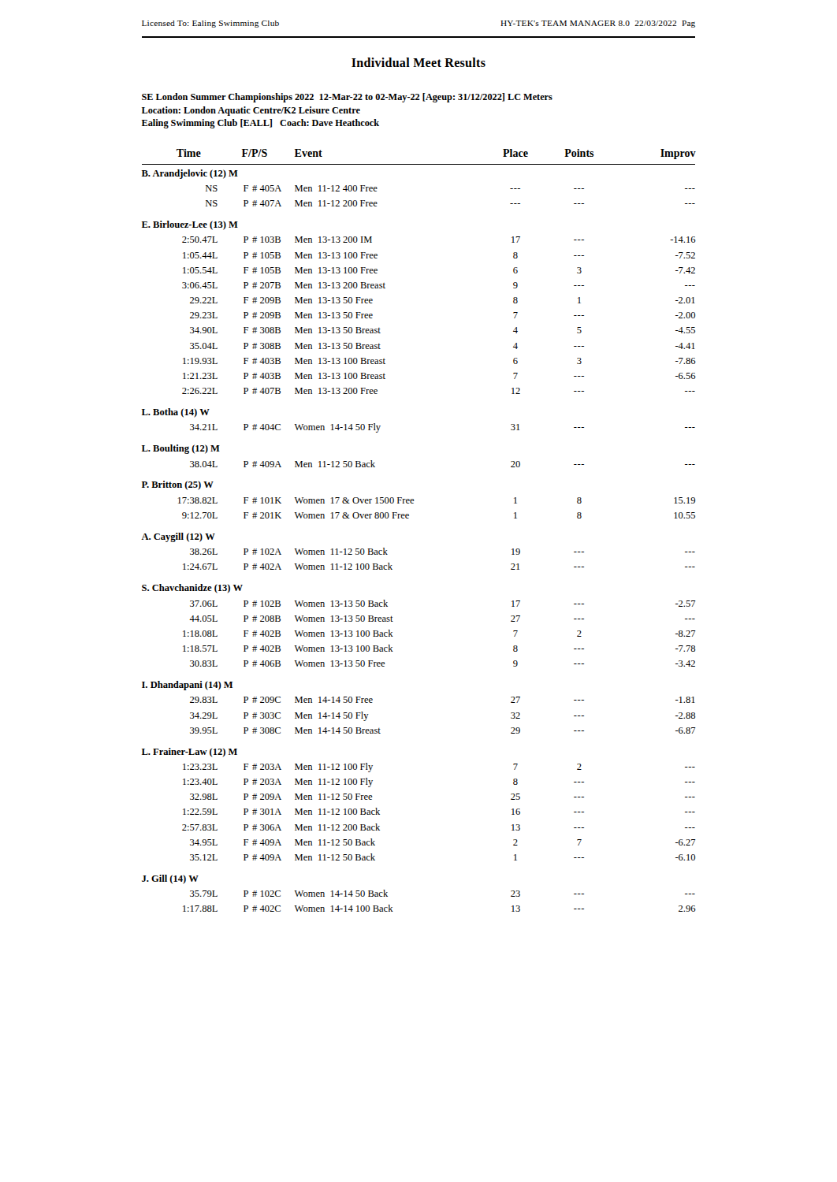Licensed To: Ealing Swimming Club
HY-TEK's TEAM MANAGER 8.0 22/03/2022 Pag
Individual Meet Results
SE London Summer Championships 2022 12-Mar-22 to 02-May-22 [Ageup: 31/12/2022] LC Meters
Location: London Aquatic Centre/K2 Leisure Centre
Ealing Swimming Club [EALL] Coach: Dave Heathcock
| Time | F/P/S | Event | Place | Points | Improv |
| --- | --- | --- | --- | --- | --- |
| B. Arandjelovic (12) M |
| NS | F | # 405A | Men 11-12 400 Free | --- | --- | --- |
| NS | P | # 407A | Men 11-12 200 Free | --- | --- | --- |
| E. Birlouez-Lee (13) M |
| 2:50.47L | P | # 103B | Men 13-13 200 IM | 17 | --- | -14.16 |
| 1:05.44L | P | # 105B | Men 13-13 100 Free | 8 | --- | -7.52 |
| 1:05.54L | F | # 105B | Men 13-13 100 Free | 6 | 3 | -7.42 |
| 3:06.45L | P | # 207B | Men 13-13 200 Breast | 9 | --- | --- |
| 29.22L | F | # 209B | Men 13-13 50 Free | 8 | 1 | -2.01 |
| 29.23L | P | # 209B | Men 13-13 50 Free | 7 | --- | -2.00 |
| 34.90L | F | # 308B | Men 13-13 50 Breast | 4 | 5 | -4.55 |
| 35.04L | P | # 308B | Men 13-13 50 Breast | 4 | --- | -4.41 |
| 1:19.93L | F | # 403B | Men 13-13 100 Breast | 6 | 3 | -7.86 |
| 1:21.23L | P | # 403B | Men 13-13 100 Breast | 7 | --- | -6.56 |
| 2:26.22L | P | # 407B | Men 13-13 200 Free | 12 | --- | --- |
| L. Botha (14) W |
| 34.21L | P | # 404C | Women 14-14 50 Fly | 31 | --- | --- |
| L. Boulting (12) M |
| 38.04L | P | # 409A | Men 11-12 50 Back | 20 | --- | --- |
| P. Britton (25) W |
| 17:38.82L | F | # 101K | Women 17 & Over 1500 Free | 1 | 8 | 15.19 |
| 9:12.70L | F | # 201K | Women 17 & Over 800 Free | 1 | 8 | 10.55 |
| A. Caygill (12) W |
| 38.26L | P | # 102A | Women 11-12 50 Back | 19 | --- | --- |
| 1:24.67L | P | # 402A | Women 11-12 100 Back | 21 | --- | --- |
| S. Chavchanidze (13) W |
| 37.06L | P | # 102B | Women 13-13 50 Back | 17 | --- | -2.57 |
| 44.05L | P | # 208B | Women 13-13 50 Breast | 27 | --- | --- |
| 1:18.08L | F | # 402B | Women 13-13 100 Back | 7 | 2 | -8.27 |
| 1:18.57L | P | # 402B | Women 13-13 100 Back | 8 | --- | -7.78 |
| 30.83L | P | # 406B | Women 13-13 50 Free | 9 | --- | -3.42 |
| I. Dhandapani (14) M |
| 29.83L | P | # 209C | Men 14-14 50 Free | 27 | --- | -1.81 |
| 34.29L | P | # 303C | Men 14-14 50 Fly | 32 | --- | -2.88 |
| 39.95L | P | # 308C | Men 14-14 50 Breast | 29 | --- | -6.87 |
| L. Frainer-Law (12) M |
| 1:23.23L | F | # 203A | Men 11-12 100 Fly | 7 | 2 | --- |
| 1:23.40L | P | # 203A | Men 11-12 100 Fly | 8 | --- | --- |
| 32.98L | P | # 209A | Men 11-12 50 Free | 25 | --- | --- |
| 1:22.59L | P | # 301A | Men 11-12 100 Back | 16 | --- | --- |
| 2:57.83L | P | # 306A | Men 11-12 200 Back | 13 | --- | --- |
| 34.95L | F | # 409A | Men 11-12 50 Back | 2 | 7 | -6.27 |
| 35.12L | P | # 409A | Men 11-12 50 Back | 1 | --- | -6.10 |
| J. Gill (14) W |
| 35.79L | P | # 102C | Women 14-14 50 Back | 23 | --- | --- |
| 1:17.88L | P | # 402C | Women 14-14 100 Back | 13 | --- | 2.96 |